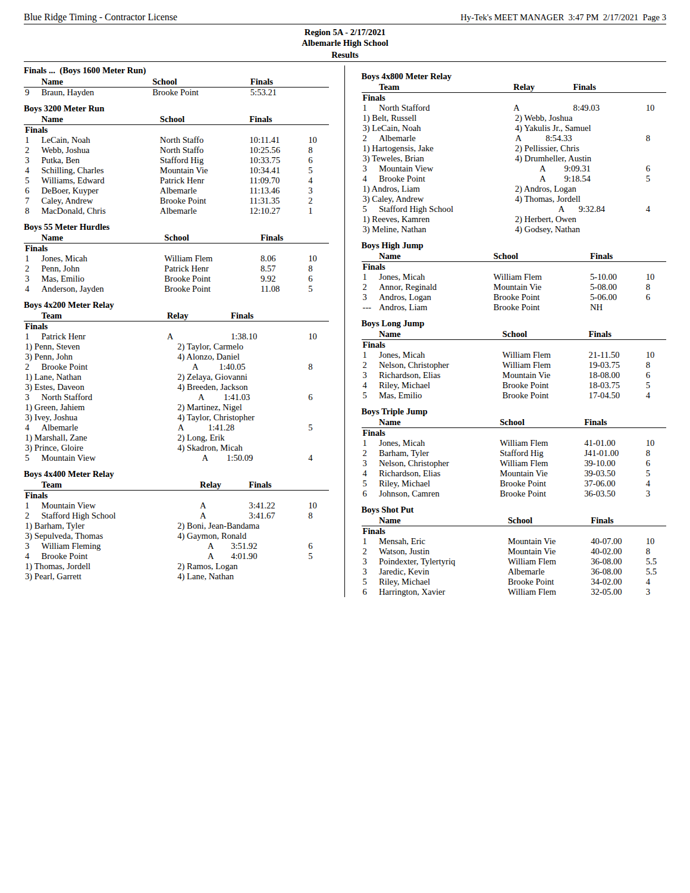Blue Ridge Timing - Contractor License
Hy-Tek's MEET MANAGER 3:47 PM 2/17/2021 Page 3
Region 5A - 2/17/2021
Albemarle High School
Results
Finals ... (Boys 1600 Meter Run)
| | Name | School | Finals | |
| --- | --- | --- | --- | --- |
| 9 | Braun, Hayden | Brooke Point | 5:53.21 | |
Boys 3200 Meter Run
| | Name | School | Finals | |
| --- | --- | --- | --- | --- |
| Finals |
| 1 | LeCain, Noah | North Staffo | 10:11.41 | 10 |
| 2 | Webb, Joshua | North Staffo | 10:25.56 | 8 |
| 3 | Putka, Ben | Stafford Hig | 10:33.75 | 6 |
| 4 | Schilling, Charles | Mountain Vie | 10:34.41 | 5 |
| 5 | Williams, Edward | Patrick Henr | 11:09.70 | 4 |
| 6 | DeBoer, Kuyper | Albemarle | 11:13.46 | 3 |
| 7 | Caley, Andrew | Brooke Point | 11:31.35 | 2 |
| 8 | MacDonald, Chris | Albemarle | 12:10.27 | 1 |
Boys 55 Meter Hurdles
| | Name | School | Finals | |
| --- | --- | --- | --- | --- |
| Finals |
| 1 | Jones, Micah | William Flem | 8.06 | 10 |
| 2 | Penn, John | Patrick Henr | 8.57 | 8 |
| 3 | Mas, Emilio | Brooke Point | 9.92 | 6 |
| 4 | Anderson, Jayden | Brooke Point | 11.08 | 5 |
Boys 4x200 Meter Relay
| | Team | Relay | Finals | |
| --- | --- | --- | --- | --- |
| Finals |
| 1 | Patrick Henr | A | 1:38.10 | 10 |
| 1) Penn, Steven | 2) Taylor, Carmelo |
| 3) Penn, John | 4) Alonzo, Daniel |
| 2 | Brooke Point | A | 1:40.05 | 8 |
| 1) Lane, Nathan | 2) Zelaya, Giovanni |
| 3) Estes, Daveon | 4) Breeden, Jackson |
| 3 | North Stafford | A | 1:41.03 | 6 |
| 1) Green, Jahiem | 2) Martinez, Nigel |
| 3) Ivey, Joshua | 4) Taylor, Christopher |
| 4 | Albemarle | A | 1:41.28 | 5 |
| 1) Marshall, Zane | 2) Long, Erik |
| 3) Prince, Gloire | 4) Skadron, Micah |
| 5 | Mountain View | A | 1:50.09 | 4 |
Boys 4x400 Meter Relay
| | Team | Relay | Finals | |
| --- | --- | --- | --- | --- |
| Finals |
| 1 | Mountain View | A | 3:41.22 | 10 |
| 2 | Stafford High School | A | 3:41.67 | 8 |
| 1) Barham, Tyler | 2) Boni, Jean-Bandama |
| 3) Sepulveda, Thomas | 4) Gaymon, Ronald |
| 3 | William Fleming | A | 3:51.92 | 6 |
| 4 | Brooke Point | A | 4:01.90 | 5 |
| 1) Thomas, Jordell | 2) Ramos, Logan |
| 3) Pearl, Garrett | 4) Lane, Nathan |
Boys 4x800 Meter Relay
| | Team | Relay | Finals | |
| --- | --- | --- | --- | --- |
| Finals |
| 1 | North Stafford | A | 8:49.03 | 10 |
| 1) Belt, Russell | 2) Webb, Joshua |
| 3) LeCain, Noah | 4) Yakulis Jr., Samuel |
| 2 | Albemarle | A | 8:54.33 | 8 |
| 1) Hartogensis, Jake | 2) Pellissier, Chris |
| 3) Teweles, Brian | 4) Drumheller, Austin |
| 3 | Mountain View | A | 9:09.31 | 6 |
| 4 | Brooke Point | A | 9:18.54 | 5 |
| 1) Andros, Liam | 2) Andros, Logan |
| 3) Caley, Andrew | 4) Thomas, Jordell |
| 5 | Stafford High School | A | 9:32.84 | 4 |
| 1) Reeves, Kamren | 2) Herbert, Owen |
| 3) Meline, Nathan | 4) Godsey, Nathan |
Boys High Jump
| | Name | School | Finals | |
| --- | --- | --- | --- | --- |
| Finals |
| 1 | Jones, Micah | William Flem | 5-10.00 | 10 |
| 2 | Annor, Reginald | Mountain Vie | 5-08.00 | 8 |
| 3 | Andros, Logan | Brooke Point | 5-06.00 | 6 |
| --- | Andros, Liam | Brooke Point | NH | |
Boys Long Jump
| | Name | School | Finals | |
| --- | --- | --- | --- | --- |
| Finals |
| 1 | Jones, Micah | William Flem | 21-11.50 | 10 |
| 2 | Nelson, Christopher | William Flem | 19-03.75 | 8 |
| 3 | Richardson, Elias | Mountain Vie | 18-08.00 | 6 |
| 4 | Riley, Michael | Brooke Point | 18-03.75 | 5 |
| 5 | Mas, Emilio | Brooke Point | 17-04.50 | 4 |
Boys Triple Jump
| | Name | School | Finals | |
| --- | --- | --- | --- | --- |
| Finals |
| 1 | Jones, Micah | William Flem | 41-01.00 | 10 |
| 2 | Barham, Tyler | Stafford Hig | J41-01.00 | 8 |
| 3 | Nelson, Christopher | William Flem | 39-10.00 | 6 |
| 4 | Richardson, Elias | Mountain Vie | 39-03.50 | 5 |
| 5 | Riley, Michael | Brooke Point | 37-06.00 | 4 |
| 6 | Johnson, Camren | Brooke Point | 36-03.50 | 3 |
Boys Shot Put
| | Name | School | Finals | |
| --- | --- | --- | --- | --- |
| Finals |
| 1 | Mensah, Eric | Mountain Vie | 40-07.00 | 10 |
| 2 | Watson, Justin | Mountain Vie | 40-02.00 | 8 |
| 3 | Poindexter, Tylertyriq | William Flem | 36-08.00 | 5.5 |
| 3 | Jaredic, Kevin | Albemarle | 36-08.00 | 5.5 |
| 5 | Riley, Michael | Brooke Point | 34-02.00 | 4 |
| 6 | Harrington, Xavier | William Flem | 32-05.00 | 3 |